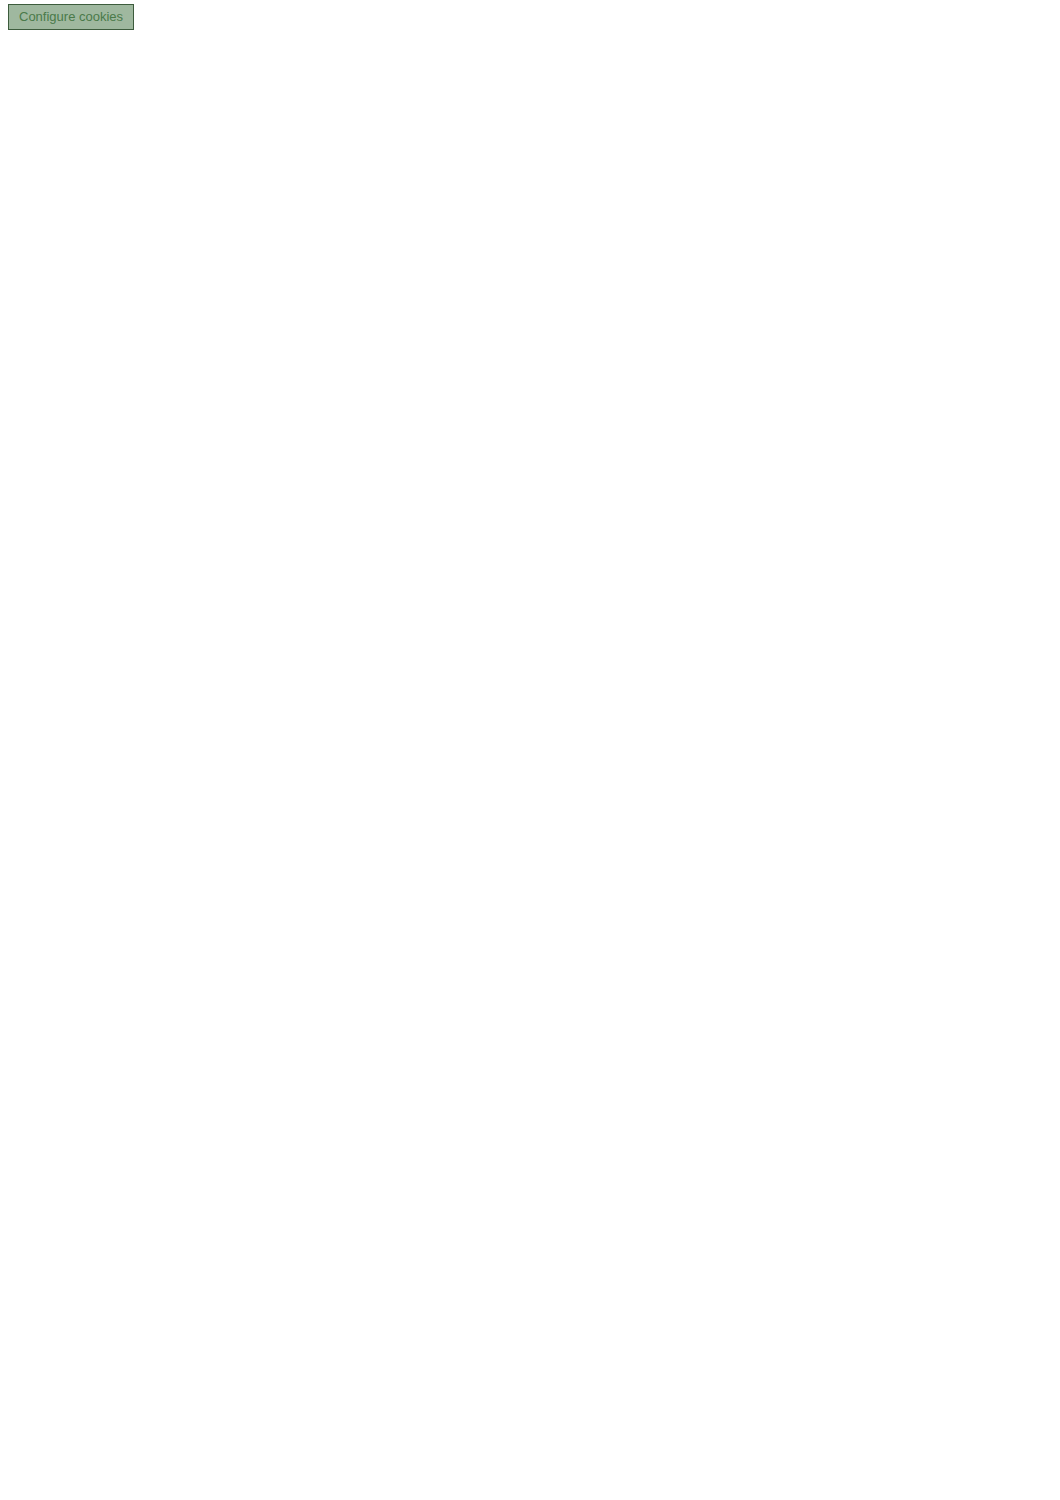Configure cookies